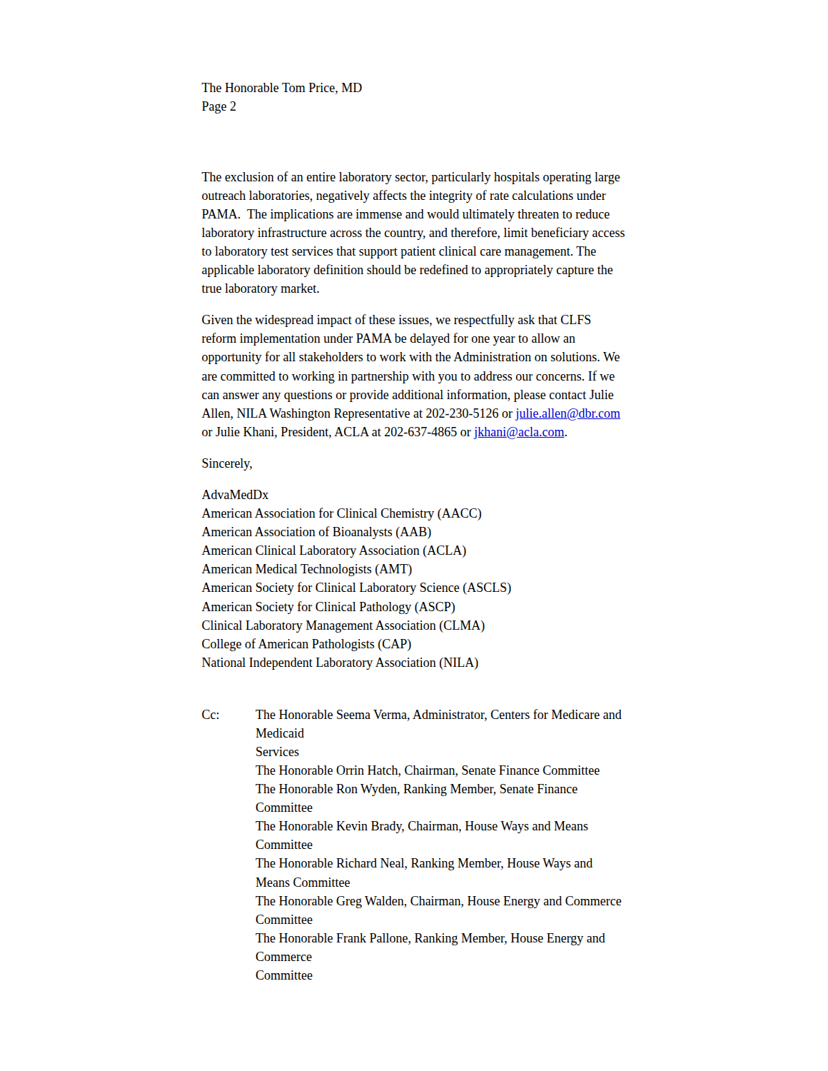The Honorable Tom Price, MD
Page 2
The exclusion of an entire laboratory sector, particularly hospitals operating large outreach laboratories, negatively affects the integrity of rate calculations under PAMA. The implications are immense and would ultimately threaten to reduce laboratory infrastructure across the country, and therefore, limit beneficiary access to laboratory test services that support patient clinical care management. The applicable laboratory definition should be redefined to appropriately capture the true laboratory market.
Given the widespread impact of these issues, we respectfully ask that CLFS reform implementation under PAMA be delayed for one year to allow an opportunity for all stakeholders to work with the Administration on solutions. We are committed to working in partnership with you to address our concerns. If we can answer any questions or provide additional information, please contact Julie Allen, NILA Washington Representative at 202-230-5126 or julie.allen@dbr.com or Julie Khani, President, ACLA at 202-637-4865 or jkhani@acla.com.
Sincerely,
AdvaMedDx
American Association for Clinical Chemistry (AACC)
American Association of Bioanalysts (AAB)
American Clinical Laboratory Association (ACLA)
American Medical Technologists (AMT)
American Society for Clinical Laboratory Science (ASCLS)
American Society for Clinical Pathology (ASCP)
Clinical Laboratory Management Association (CLMA)
College of American Pathologists (CAP)
National Independent Laboratory Association (NILA)
Cc:
The Honorable Seema Verma, Administrator, Centers for Medicare and Medicaid
Services
The Honorable Orrin Hatch, Chairman, Senate Finance Committee
The Honorable Ron Wyden, Ranking Member, Senate Finance Committee
The Honorable Kevin Brady, Chairman, House Ways and Means Committee
The Honorable Richard Neal, Ranking Member, House Ways and Means Committee
The Honorable Greg Walden, Chairman, House Energy and Commerce Committee
The Honorable Frank Pallone, Ranking Member, House Energy and Commerce
Committee